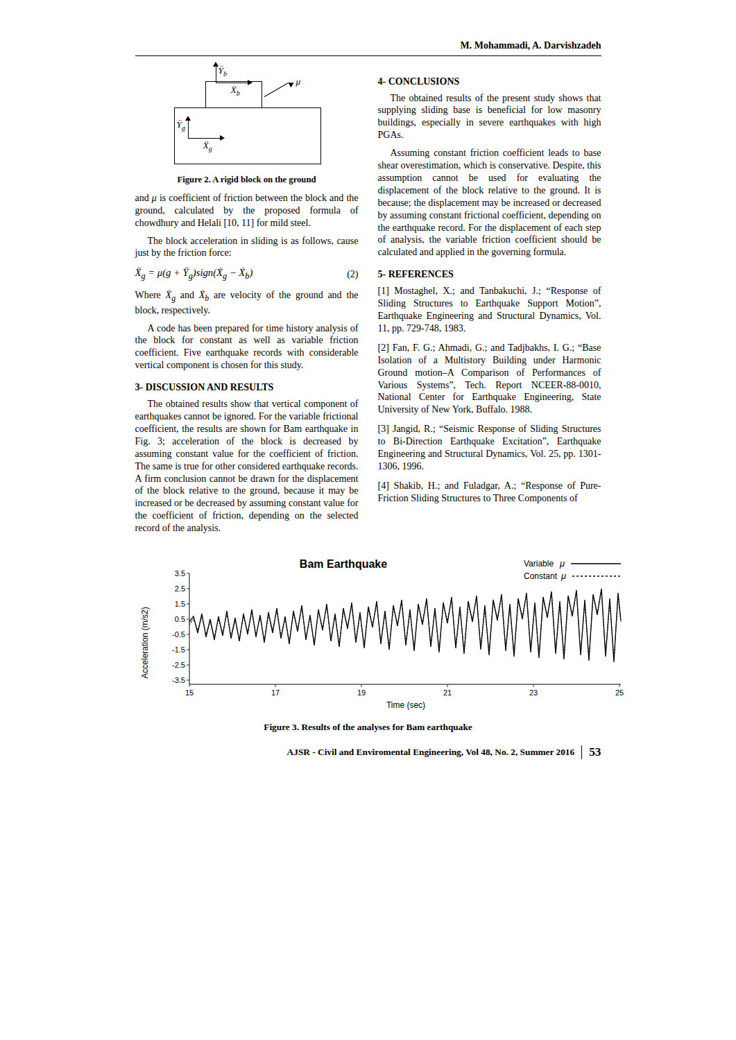M. Mohammadi, A. Darvishzadeh
Ÿb
Ẍb
μ
Ÿg
Ẍg
Figure 2. A rigid block on the ground
and μ is coefficient of friction between the block and the ground, calculated by the proposed formula of chowdhury and Helali [10, 11] for mild steel.
The block acceleration in sliding is as follows, cause just by the friction force:
Ẍg = μ(g + Ÿg)sign(Ẋg − Ẋb) (2)
Where Ẋg and Ẋb are velocity of the ground and the block, respectively.
A code has been prepared for time history analysis of the block for constant as well as variable friction coefficient. Five earthquake records with considerable vertical component is chosen for this study.
3- Discussion and Results
The obtained results show that vertical component of earthquakes cannot be ignored. For the variable frictional coefficient, the results are shown for Bam earthquake in Fig. 3; acceleration of the block is decreased by assuming constant value for the coefficient of friction. The same is true for other considered earthquake records. A firm conclusion cannot be drawn for the displacement of the block relative to the ground, because it may be increased or be decreased by assuming constant value for the coefficient of friction, depending on the selected record of the analysis.
4- Conclusions
The obtained results of the present study shows that supplying sliding base is beneficial for low masonry buildings, especially in severe earthquakes with high PGAs.
Assuming constant friction coefficient leads to base shear overestimation, which is conservative. Despite, this assumption cannot be used for evaluating the displacement of the block relative to the ground. It is because; the displacement may be increased or decreased by assuming constant frictional coefficient, depending on the earthquake record. For the displacement of each step of analysis, the variable friction coefficient should be calculated and applied in the governing formula.
5- References
[1] Mostaghel, X.; and Tanbakuchi, J.; “Response of Sliding Structures to Earthquake Support Motion”, Earthquake Engineering and Structural Dynamics, Vol. 11, pp. 729-748, 1983.
[2] Fan, F. G.; Ahmadi, G.; and Tadjbakhs, I. G.; “Base Isolation of a Multistory Building under Harmonic Ground motion–A Comparison of Performances of Various Systems”, Tech. Report NCEER-88-0010, National Center for Earthquake Engineering, State University of New York, Buffalo. 1988.
[3] Jangid, R.; “Seismic Response of Sliding Structures to Bi-Direction Earthquake Excitation”, Earthquake Engineering and Structural Dynamics, Vol. 25, pp. 1301-1306, 1996.
[4] Shakib, H.; and Fuladgar, A.; “Response of Pure-Friction Sliding Structures to Three Components of
Bam Earthquake Variable μ Constant μ Acceleration (m/s2) 3.5 2.5 1.5 0.5 -0.5 -1.5 -2.5 -3.5 15 17 19 21 23 25 Time (sec)
Figure 3. Results of the analyses for Bam earthquake
AJSR - Civil and Enviromental Engineering, Vol 48, No. 2, Summer 2016 53